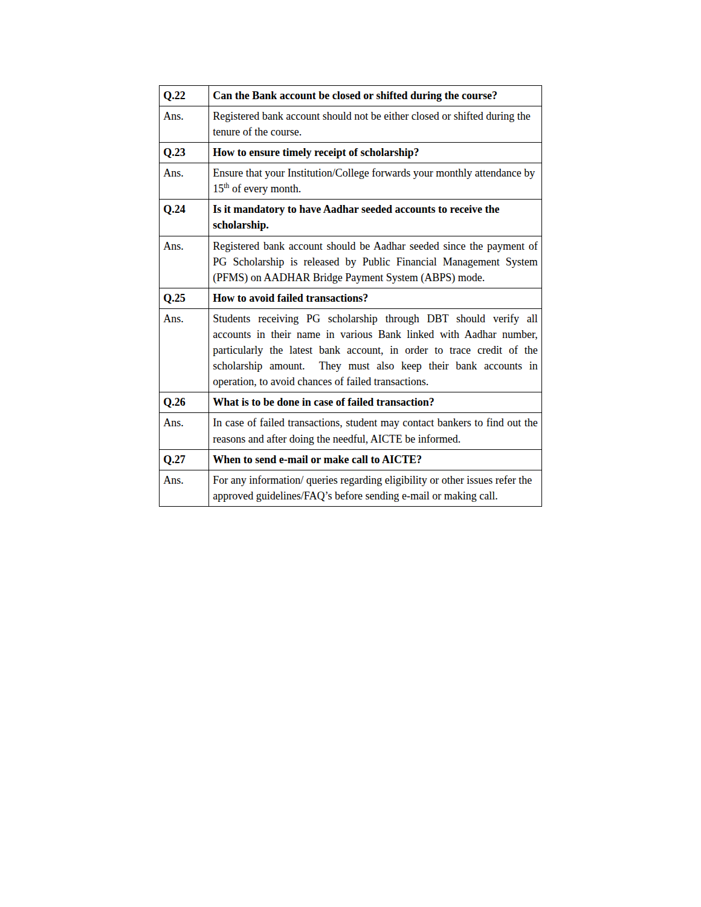| Q.22 | Can the Bank account be closed or shifted during the course? |
| Ans. | Registered bank account should not be either closed or shifted during the tenure of the course. |
| Q.23 | How to ensure timely receipt of scholarship? |
| Ans. | Ensure that your Institution/College forwards your monthly attendance by 15 th of every month. |
| Q.24 | Is it mandatory to have Aadhar seeded accounts to receive the scholarship. |
| Ans. | Registered bank account should be Aadhar seeded since the payment of PG Scholarship is released by Public Financial Management System (PFMS) on AADHAR Bridge Payment System (ABPS) mode. |
| Q.25 | How to avoid failed transactions? |
| Ans. | Students receiving PG scholarship through DBT should verify all accounts in their name in various Bank linked with Aadhar number, particularly the latest bank account, in order to trace credit of the scholarship amount. They must also keep their bank accounts in operation, to avoid chances of failed transactions. |
| Q.26 | What is to be done in case of failed transaction? |
| Ans. | In case of failed transactions, student may contact bankers to find out the reasons and after doing the needful, AICTE be informed. |
| Q.27 | When to send e-mail or make call to AICTE? |
| Ans. | For any information/ queries regarding eligibility or other issues refer the approved guidelines/FAQ’s before sending e-mail or making call. |